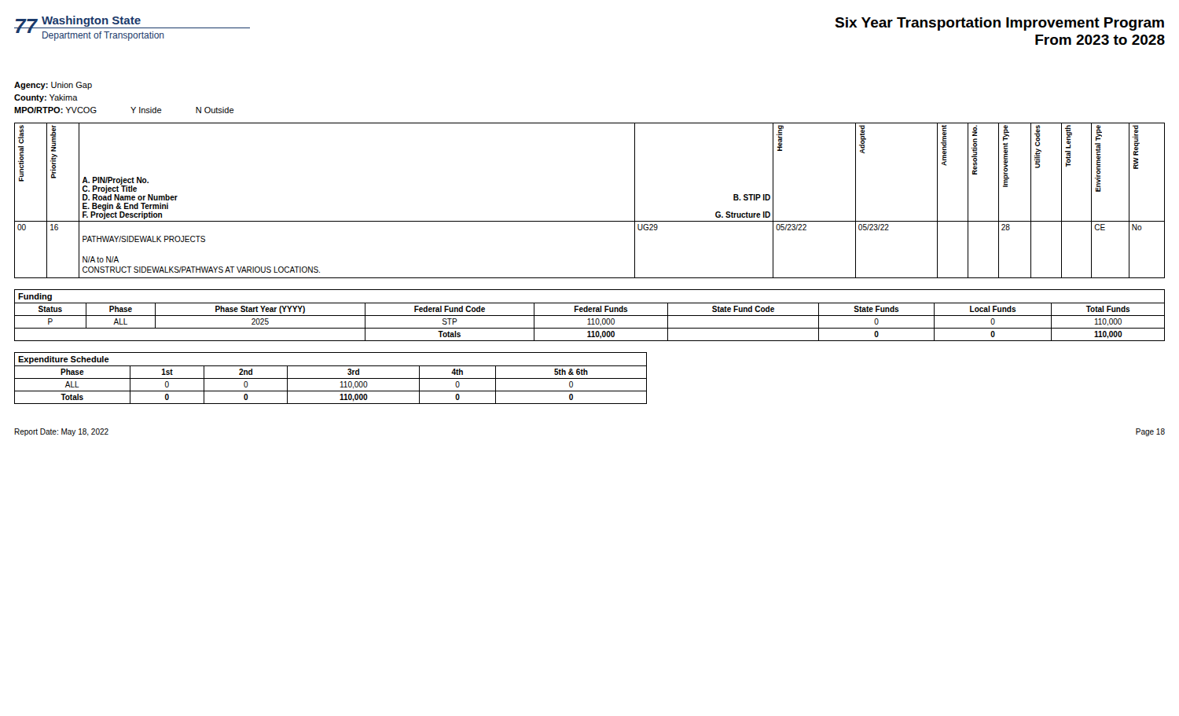77
Washington State
Department of Transportation
Six Year Transportation Improvement Program
From 2023 to 2028
Agency: Union Gap
County: Yakima
MPO/RTPO: YVCOG Y Inside N Outside
| Functional Class | Priority Number | A. PIN/Project No. C. Project Title D. Road Name or Number E. Begin & End Termini F. Project Description | B. STIP ID G. Structure ID | Hearing | Adopted | Amendment | Resolution No. | Improvement Type | Utility Codes | Total Length | Environmental Type | RW Required |
| --- | --- | --- | --- | --- | --- | --- | --- | --- | --- | --- | --- | --- |
| 00 | 16 | PATHWAY/SIDEWALK PROJECTS N/A to N/A CONSTRUCT SIDEWALKS/PATHWAYS AT VARIOUS LOCATIONS. | UG29 | 05/23/22 | 05/23/22 | | | 28 | | | CE | No |
Funding
| Status | Phase | Phase Start Year (YYYY) | Federal Fund Code | Federal Funds | State Fund Code | State Funds | Local Funds | Total Funds |
| --- | --- | --- | --- | --- | --- | --- | --- | --- |
| P | ALL | 2025 | STP | 110,000 | | 0 | 0 | 110,000 |
| | Totals | 110,000 | | 0 | 0 | 110,000 |
Expenditure Schedule
| Phase | 1st | 2nd | 3rd | 4th | 5th & 6th |
| --- | --- | --- | --- | --- | --- |
| ALL | 0 | 0 | 110,000 | 0 | 0 |
| Totals | 0 | 0 | 110,000 | 0 | 0 |
Report Date: May 18, 2022
Page 18